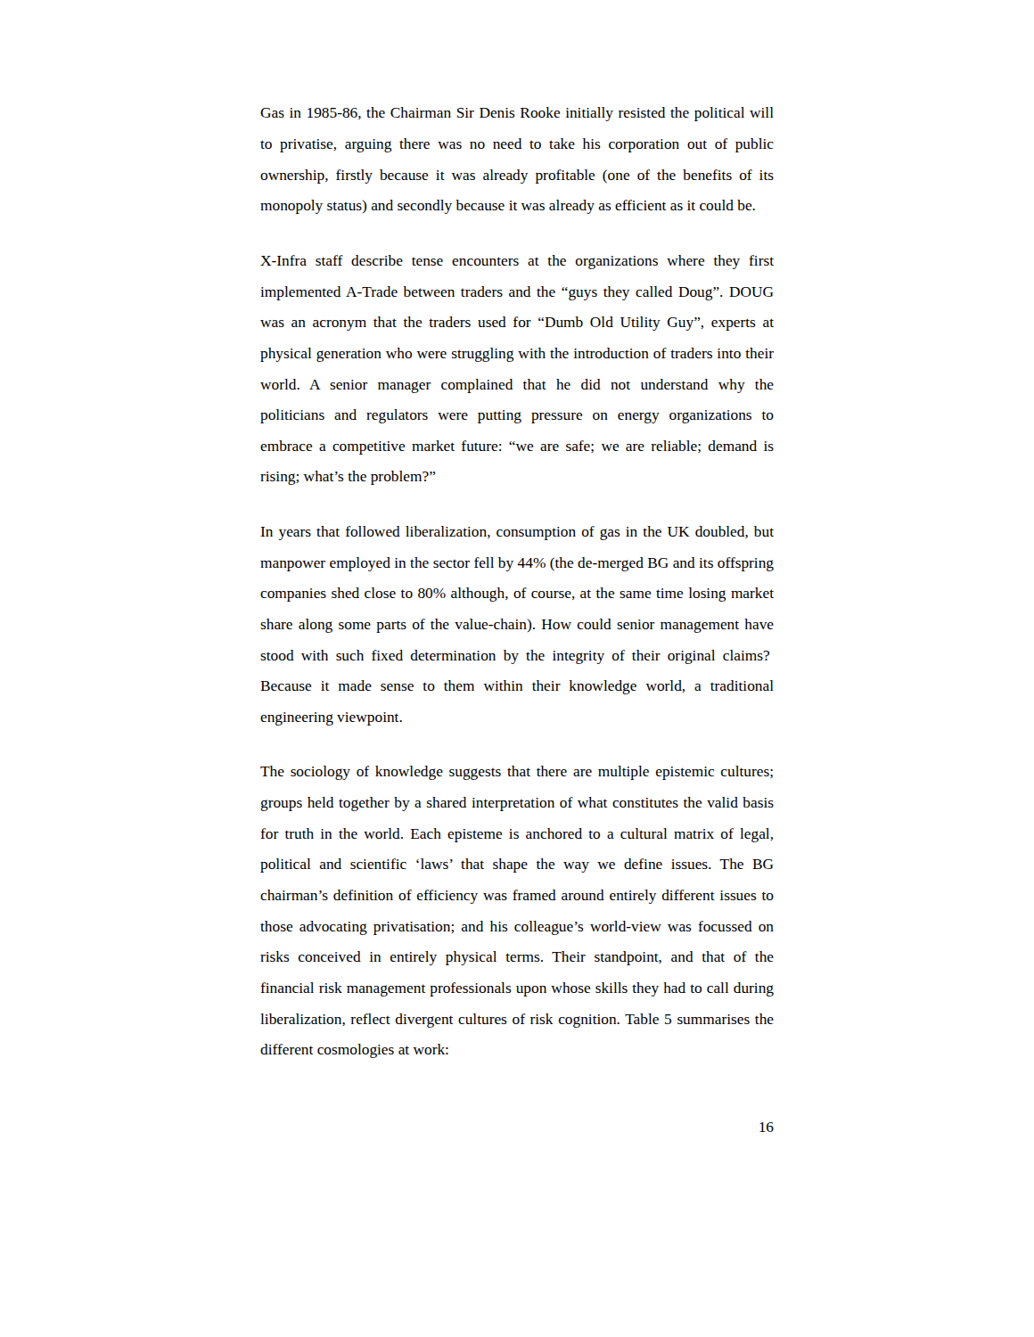Gas in 1985-86, the Chairman Sir Denis Rooke initially resisted the political will to privatise, arguing there was no need to take his corporation out of public ownership, firstly because it was already profitable (one of the benefits of its monopoly status) and secondly because it was already as efficient as it could be.
X-Infra staff describe tense encounters at the organizations where they first implemented A-Trade between traders and the “guys they called Doug”. DOUG was an acronym that the traders used for “Dumb Old Utility Guy”, experts at physical generation who were struggling with the introduction of traders into their world. A senior manager complained that he did not understand why the politicians and regulators were putting pressure on energy organizations to embrace a competitive market future: “we are safe; we are reliable; demand is rising; what’s the problem?”
In years that followed liberalization, consumption of gas in the UK doubled, but manpower employed in the sector fell by 44% (the de-merged BG and its offspring companies shed close to 80% although, of course, at the same time losing market share along some parts of the value-chain). How could senior management have stood with such fixed determination by the integrity of their original claims? Because it made sense to them within their knowledge world, a traditional engineering viewpoint.
The sociology of knowledge suggests that there are multiple epistemic cultures; groups held together by a shared interpretation of what constitutes the valid basis for truth in the world. Each episteme is anchored to a cultural matrix of legal, political and scientific ‘laws’ that shape the way we define issues. The BG chairman’s definition of efficiency was framed around entirely different issues to those advocating privatisation; and his colleague’s world-view was focussed on risks conceived in entirely physical terms. Their standpoint, and that of the financial risk management professionals upon whose skills they had to call during liberalization, reflect divergent cultures of risk cognition. Table 5 summarises the different cosmologies at work:
16